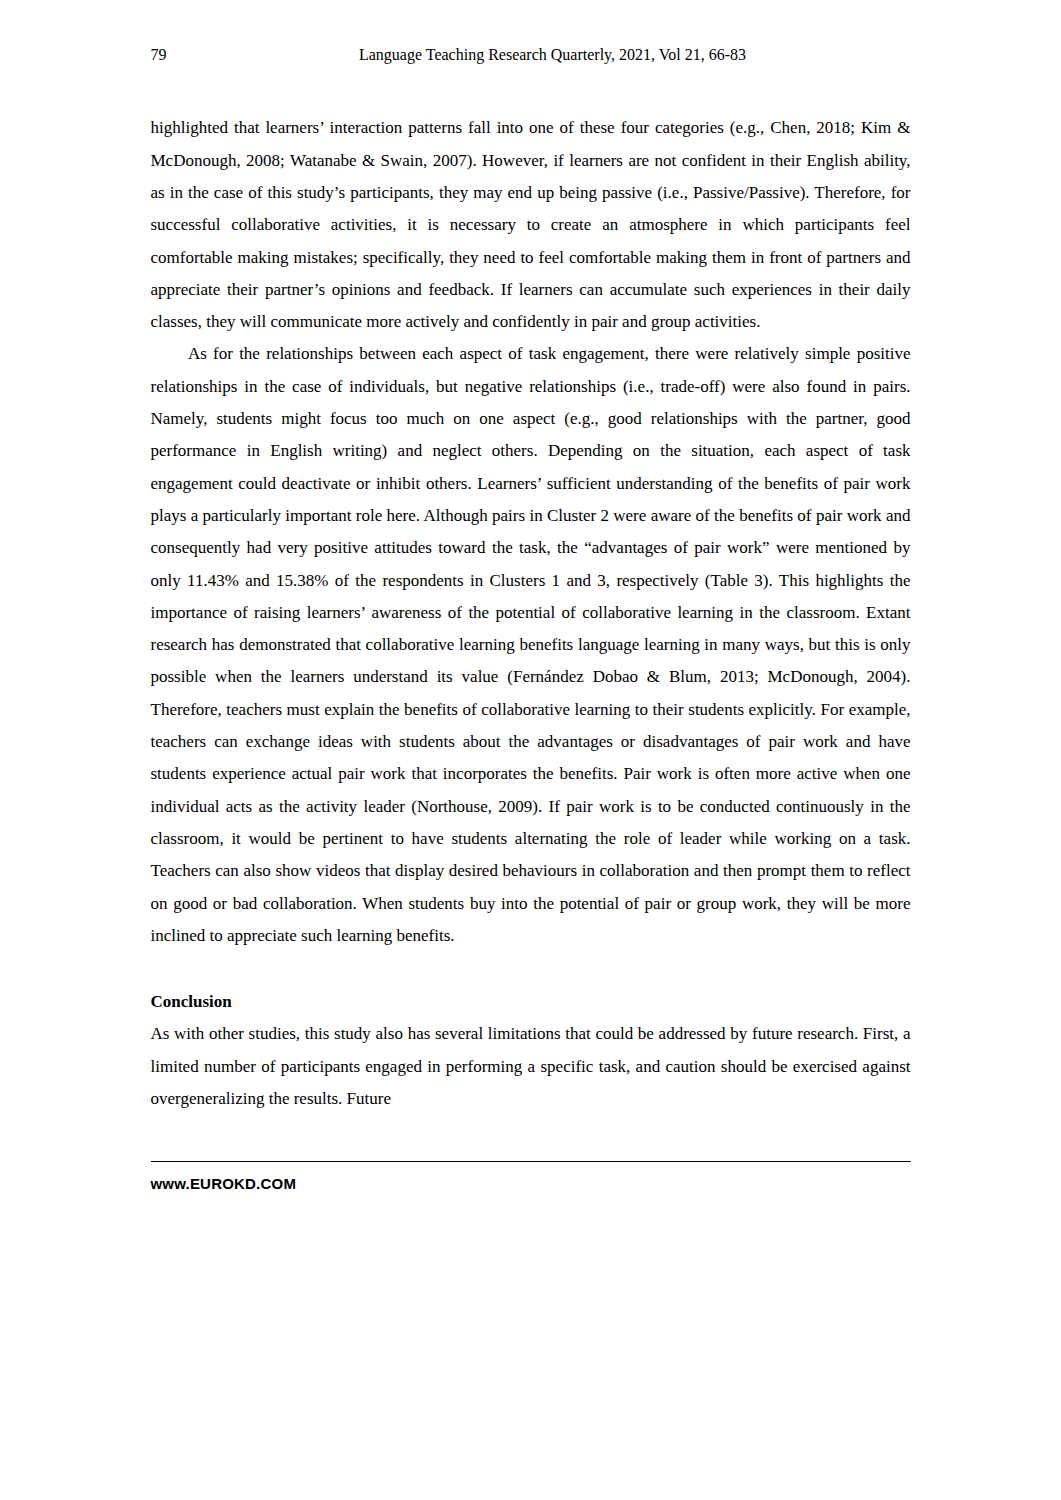79 Language Teaching Research Quarterly, 2021, Vol 21, 66-83
highlighted that learners’ interaction patterns fall into one of these four categories (e.g., Chen, 2018; Kim & McDonough, 2008; Watanabe & Swain, 2007). However, if learners are not confident in their English ability, as in the case of this study’s participants, they may end up being passive (i.e., Passive/Passive). Therefore, for successful collaborative activities, it is necessary to create an atmosphere in which participants feel comfortable making mistakes; specifically, they need to feel comfortable making them in front of partners and appreciate their partner’s opinions and feedback. If learners can accumulate such experiences in their daily classes, they will communicate more actively and confidently in pair and group activities.
As for the relationships between each aspect of task engagement, there were relatively simple positive relationships in the case of individuals, but negative relationships (i.e., trade-off) were also found in pairs. Namely, students might focus too much on one aspect (e.g., good relationships with the partner, good performance in English writing) and neglect others. Depending on the situation, each aspect of task engagement could deactivate or inhibit others. Learners’ sufficient understanding of the benefits of pair work plays a particularly important role here. Although pairs in Cluster 2 were aware of the benefits of pair work and consequently had very positive attitudes toward the task, the “advantages of pair work” were mentioned by only 11.43% and 15.38% of the respondents in Clusters 1 and 3, respectively (Table 3). This highlights the importance of raising learners’ awareness of the potential of collaborative learning in the classroom. Extant research has demonstrated that collaborative learning benefits language learning in many ways, but this is only possible when the learners understand its value (Fernández Dobao & Blum, 2013; McDonough, 2004). Therefore, teachers must explain the benefits of collaborative learning to their students explicitly. For example, teachers can exchange ideas with students about the advantages or disadvantages of pair work and have students experience actual pair work that incorporates the benefits. Pair work is often more active when one individual acts as the activity leader (Northouse, 2009). If pair work is to be conducted continuously in the classroom, it would be pertinent to have students alternating the role of leader while working on a task. Teachers can also show videos that display desired behaviours in collaboration and then prompt them to reflect on good or bad collaboration. When students buy into the potential of pair or group work, they will be more inclined to appreciate such learning benefits.
Conclusion
As with other studies, this study also has several limitations that could be addressed by future research. First, a limited number of participants engaged in performing a specific task, and caution should be exercised against overgeneralizing the results. Future
www.EUROKD.COM